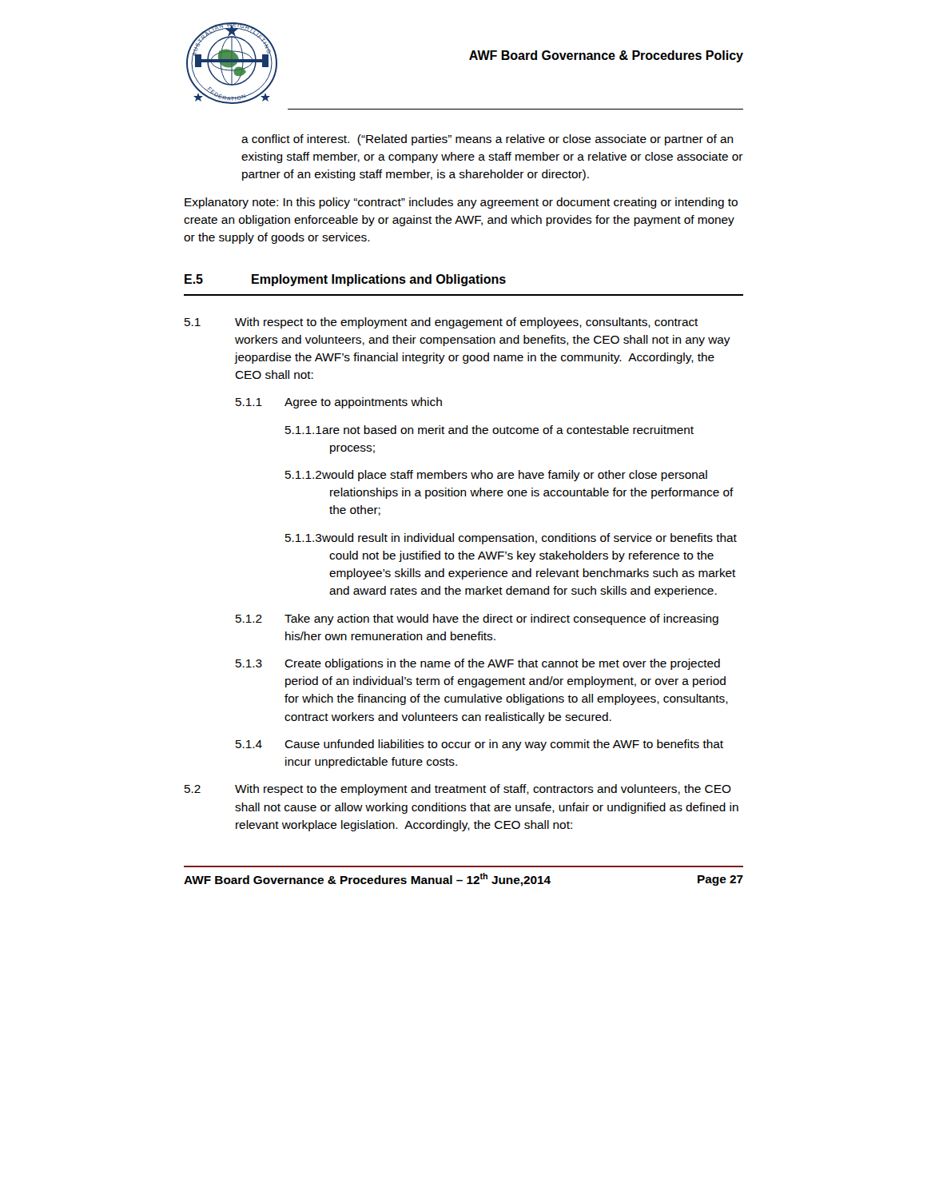AUSTRALIAN WEIGHTLIFTING FEDERATION
AWF Board Governance & Procedures Policy
a conflict of interest. (“Related parties” means a relative or close associate or partner of an existing staff member, or a company where a staff member or a relative or close associate or partner of an existing staff member, is a shareholder or director).
Explanatory note: In this policy “contract” includes any agreement or document creating or intending to create an obligation enforceable by or against the AWF, and which provides for the payment of money or the supply of goods or services.
E.5 Employment Implications and Obligations
5.1 With respect to the employment and engagement of employees, consultants, contract workers and volunteers, and their compensation and benefits, the CEO shall not in any way jeopardise the AWF’s financial integrity or good name in the community. Accordingly, the CEO shall not:
5.1.1 Agree to appointments which
5.1.1.1are not based on merit and the outcome of a contestable recruitment process;
5.1.1.2would place staff members who are have family or other close personal relationships in a position where one is accountable for the performance of the other;
5.1.1.3would result in individual compensation, conditions of service or benefits that could not be justified to the AWF’s key stakeholders by reference to the employee’s skills and experience and relevant benchmarks such as market and award rates and the market demand for such skills and experience.
5.1.2 Take any action that would have the direct or indirect consequence of increasing his/her own remuneration and benefits.
5.1.3 Create obligations in the name of the AWF that cannot be met over the projected period of an individual’s term of engagement and/or employment, or over a period for which the financing of the cumulative obligations to all employees, consultants, contract workers and volunteers can realistically be secured.
5.1.4 Cause unfunded liabilities to occur or in any way commit the AWF to benefits that incur unpredictable future costs.
5.2 With respect to the employment and treatment of staff, contractors and volunteers, the CEO shall not cause or allow working conditions that are unsafe, unfair or undignified as defined in relevant workplace legislation. Accordingly, the CEO shall not:
AWF Board Governance & Procedures Manual – 12th June,2014 Page 27